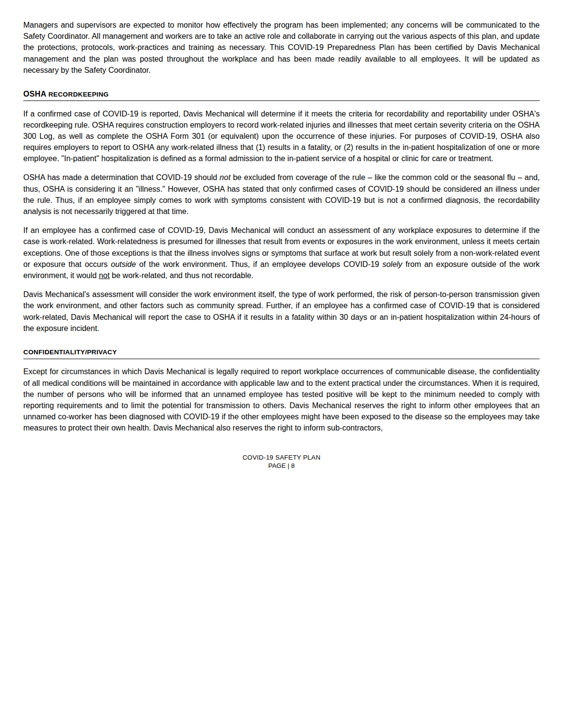Managers and supervisors are expected to monitor how effectively the program has been implemented; any concerns will be communicated to the Safety Coordinator. All management and workers are to take an active role and collaborate in carrying out the various aspects of this plan, and update the protections, protocols, work-practices and training as necessary. This COVID-19 Preparedness Plan has been certified by Davis Mechanical management and the plan was posted throughout the workplace and has been made readily available to all employees. It will be updated as necessary by the Safety Coordinator.
OSHA RECORDKEEPING
If a confirmed case of COVID-19 is reported, Davis Mechanical will determine if it meets the criteria for recordability and reportability under OSHA's recordkeeping rule. OSHA requires construction employers to record work-related injuries and illnesses that meet certain severity criteria on the OSHA 300 Log, as well as complete the OSHA Form 301 (or equivalent) upon the occurrence of these injuries. For purposes of COVID-19, OSHA also requires employers to report to OSHA any work-related illness that (1) results in a fatality, or (2) results in the in-patient hospitalization of one or more employee. "In-patient" hospitalization is defined as a formal admission to the in-patient service of a hospital or clinic for care or treatment.
OSHA has made a determination that COVID-19 should not be excluded from coverage of the rule – like the common cold or the seasonal flu – and, thus, OSHA is considering it an "illness." However, OSHA has stated that only confirmed cases of COVID-19 should be considered an illness under the rule. Thus, if an employee simply comes to work with symptoms consistent with COVID-19 but is not a confirmed diagnosis, the recordability analysis is not necessarily triggered at that time.
If an employee has a confirmed case of COVID-19, Davis Mechanical will conduct an assessment of any workplace exposures to determine if the case is work-related. Work-relatedness is presumed for illnesses that result from events or exposures in the work environment, unless it meets certain exceptions. One of those exceptions is that the illness involves signs or symptoms that surface at work but result solely from a non-work-related event or exposure that occurs outside of the work environment. Thus, if an employee develops COVID-19 solely from an exposure outside of the work environment, it would not be work-related, and thus not recordable.
Davis Mechanical's assessment will consider the work environment itself, the type of work performed, the risk of person-to-person transmission given the work environment, and other factors such as community spread. Further, if an employee has a confirmed case of COVID-19 that is considered work-related, Davis Mechanical will report the case to OSHA if it results in a fatality within 30 days or an in-patient hospitalization within 24-hours of the exposure incident.
CONFIDENTIALITY/PRIVACY
Except for circumstances in which Davis Mechanical is legally required to report workplace occurrences of communicable disease, the confidentiality of all medical conditions will be maintained in accordance with applicable law and to the extent practical under the circumstances. When it is required, the number of persons who will be informed that an unnamed employee has tested positive will be kept to the minimum needed to comply with reporting requirements and to limit the potential for transmission to others. Davis Mechanical reserves the right to inform other employees that an unnamed co-worker has been diagnosed with COVID-19 if the other employees might have been exposed to the disease so the employees may take measures to protect their own health. Davis Mechanical also reserves the right to inform sub-contractors,
COVID-19 SAFETY PLAN
PAGE | 8